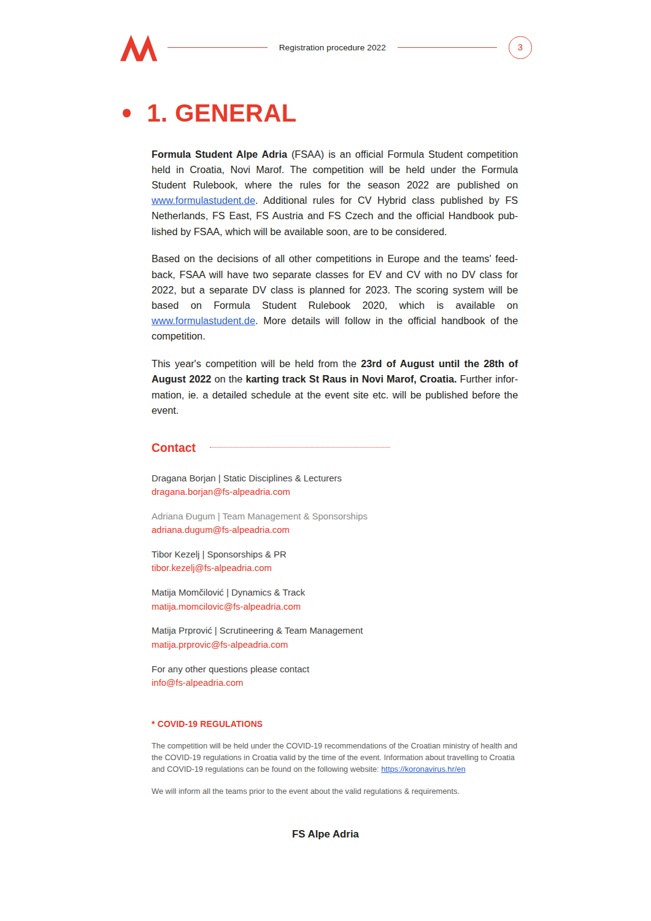FS Alpe Adria logo
Registration procedure 2022
3
1. GENERAL
Formula Student Alpe Adria (FSAA) is an official Formula Student competition held in Croatia, Novi Marof. The competition will be held under the Formula Student Rulebook, where the rules for the season 2022 are published on www.formulastudent.de. Additional rules for CV Hybrid class published by FS Netherlands, FS East, FS Austria and FS Czech and the official Handbook published by FSAA, which will be available soon, are to be considered.
Based on the decisions of all other competitions in Europe and the teams' feedback, FSAA will have two separate classes for EV and CV with no DV class for 2022, but a separate DV class is planned for 2023. The scoring system will be based on Formula Student Rulebook 2020, which is available on www.formulastudent.de. More details will follow in the official handbook of the competition.
This year's competition will be held from the 23rd of August until the 28th of August 2022 on the karting track St Raus in Novi Marof, Croatia. Further information, ie. a detailed schedule at the event site etc. will be published before the event.
Contact
Dragana Borjan | Static Disciplines & Lecturers
dragana.borjan@fs-alpeadria.com
Adriana Đugum | Team Management & Sponsorships
adriana.dugum@fs-alpeadria.com
Tibor Kezelj | Sponsorships & PR
tibor.kezelj@fs-alpeadria.com
Matija Momčilović | Dynamics & Track
matija.momcilovic@fs-alpeadria.com
Matija Prprović | Scrutineering & Team Management
matija.prprovic@fs-alpeadria.com
For any other questions please contact
info@fs-alpeadria.com
* COVID-19 REGULATIONS
The competition will be held under the COVID-19 recommendations of the Croatian ministry of health and the COVID-19 regulations in Croatia valid by the time of the event. Information about travelling to Croatia and COVID-19 regulations can be found on the following website: https://koronavirus.hr/en
We will inform all the teams prior to the event about the valid regulations & requirements.
FS Alpe Adria